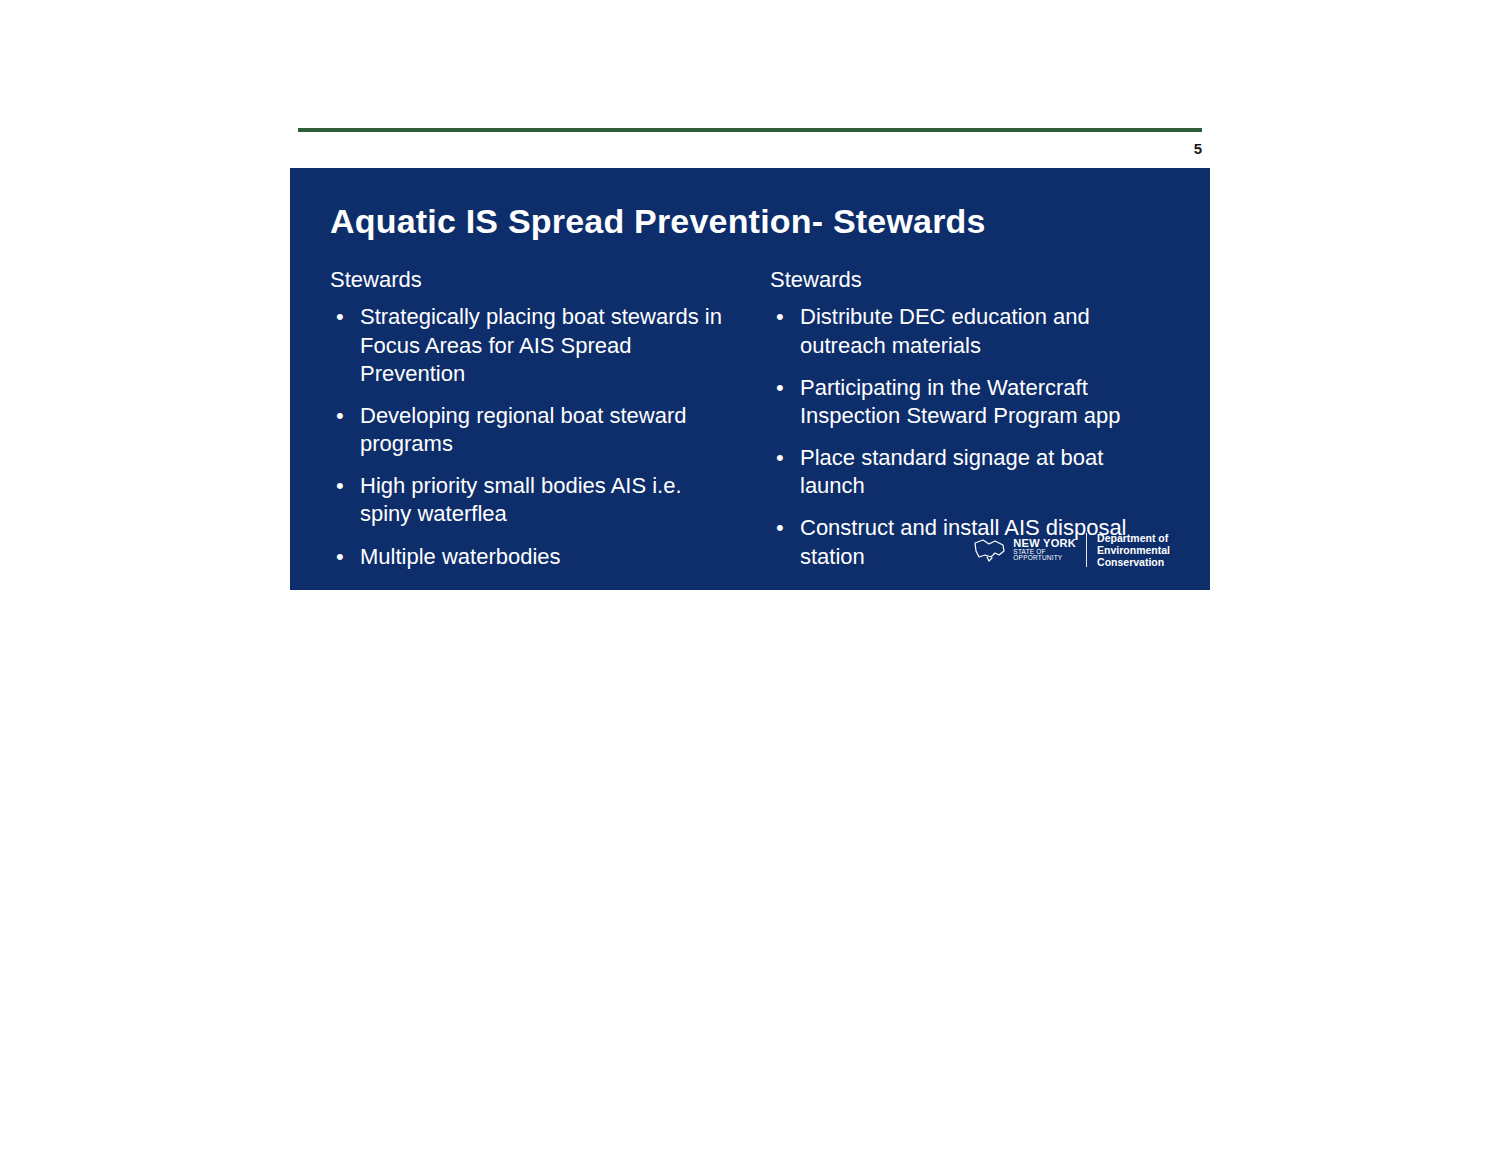5
Aquatic IS Spread Prevention- Stewards
Stewards
Strategically placing boat stewards in Focus Areas for AIS Spread Prevention
Developing regional boat steward programs
High priority small bodies AIS i.e. spiny waterflea
Multiple waterbodies
Stewards
Distribute DEC education and outreach materials
Participating in the Watercraft Inspection Steward Program app
Place standard signage at boat launch
Construct and install AIS disposal station
NEW YORK
STATE OF
OPPORTUNITY
Department of
Environmental
Conservation